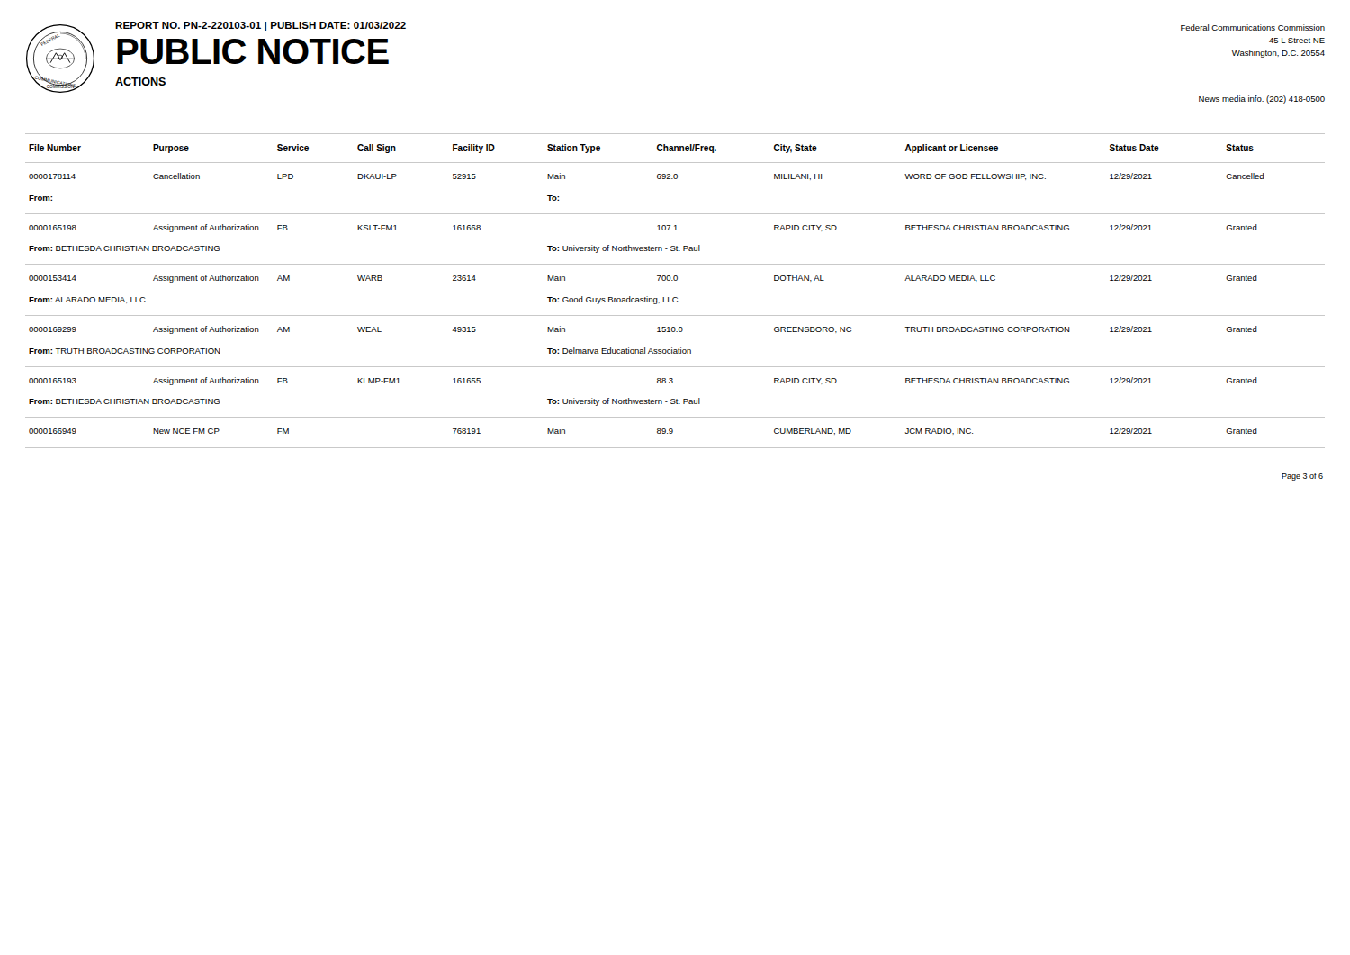FEDERAL COMMUNICATIONS COMMISSION
REPORT NO. PN-2-220103-01 | PUBLISH DATE: 01/03/2022
PUBLIC NOTICE
ACTIONS
Federal Communications Commission
45 L Street NE
Washington, D.C. 20554
News media info. (202) 418-0500
| File Number | Purpose | Service | Call Sign | Facility ID | Station Type | Channel/Freq. | City, State | Applicant or Licensee | Status Date | Status |
| --- | --- | --- | --- | --- | --- | --- | --- | --- | --- | --- |
| 0000178114 | Cancellation | LPD | DKAUI-LP | 52915 | Main | 692.0 | MILILANI, HI | WORD OF GOD FELLOWSHIP, INC. | 12/29/2021 | Cancelled |
| From: | To: |
| 0000165198 | Assignment of Authorization | FB | KSLT-FM1 | 161668 | | 107.1 | RAPID CITY, SD | BETHESDA CHRISTIAN BROADCASTING | 12/29/2021 | Granted |
| From: BETHESDA CHRISTIAN BROADCASTING | To: University of Northwestern - St. Paul |
| 0000153414 | Assignment of Authorization | AM | WARB | 23614 | Main | 700.0 | DOTHAN, AL | ALARADO MEDIA, LLC | 12/29/2021 | Granted |
| From: ALARADO MEDIA, LLC | To: Good Guys Broadcasting, LLC |
| 0000169299 | Assignment of Authorization | AM | WEAL | 49315 | Main | 1510.0 | GREENSBORO, NC | TRUTH BROADCASTING CORPORATION | 12/29/2021 | Granted |
| From: TRUTH BROADCASTING CORPORATION | To: Delmarva Educational Association |
| 0000165193 | Assignment of Authorization | FB | KLMP-FM1 | 161655 | | 88.3 | RAPID CITY, SD | BETHESDA CHRISTIAN BROADCASTING | 12/29/2021 | Granted |
| From: BETHESDA CHRISTIAN BROADCASTING | To: University of Northwestern - St. Paul |
| 0000166949 | New NCE FM CP | FM | | 768191 | Main | 89.9 | CUMBERLAND, MD | JCM RADIO, INC. | 12/29/2021 | Granted |
Page 3 of 6